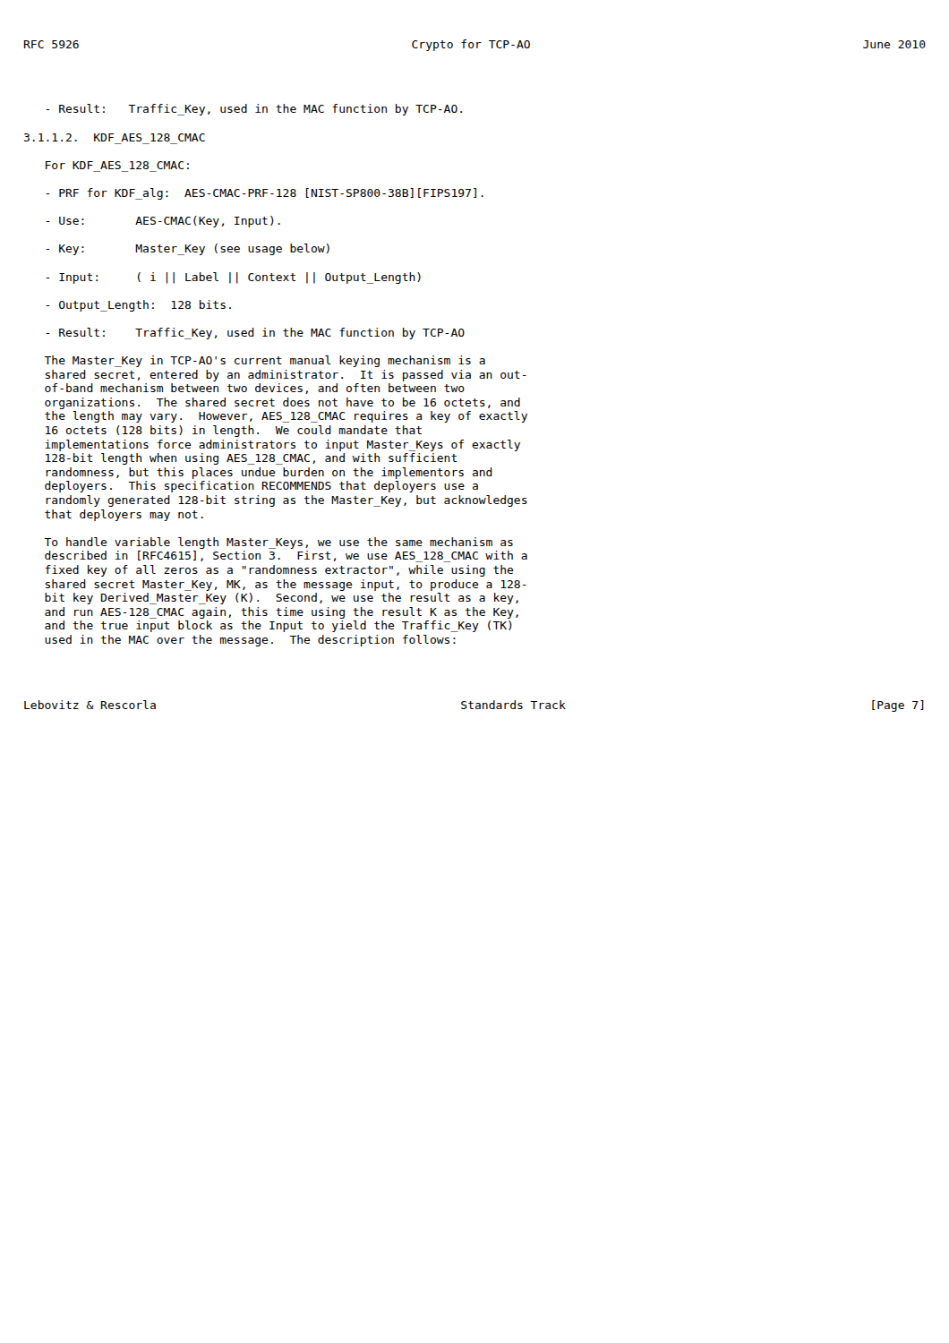RFC 5926 Crypto for TCP-AO June 2010
- Result: Traffic_Key, used in the MAC function by TCP-AO. 3.1.1.2. KDF_AES_128_CMAC For KDF_AES_128_CMAC: - PRF for KDF_alg: AES-CMAC-PRF-128 [NIST-SP800-38B][FIPS197]. - Use: AES-CMAC(Key, Input). - Key: Master_Key (see usage below) - Input: ( i || Label || Context || Output_Length) - Output_Length: 128 bits. - Result: Traffic_Key, used in the MAC function by TCP-AO The Master_Key in TCP-AO's current manual keying mechanism is a shared secret, entered by an administrator. It is passed via an out- of-band mechanism between two devices, and often between two organizations. The shared secret does not have to be 16 octets, and the length may vary. However, AES_128_CMAC requires a key of exactly 16 octets (128 bits) in length. We could mandate that implementations force administrators to input Master_Keys of exactly 128-bit length when using AES_128_CMAC, and with sufficient randomness, but this places undue burden on the implementors and deployers. This specification RECOMMENDS that deployers use a randomly generated 128-bit string as the Master_Key, but acknowledges that deployers may not. To handle variable length Master_Keys, we use the same mechanism as described in [RFC4615], Section 3. First, we use AES_128_CMAC with a fixed key of all zeros as a "randomness extractor", while using the shared secret Master_Key, MK, as the message input, to produce a 128- bit key Derived_Master_Key (K). Second, we use the result as a key, and run AES-128_CMAC again, this time using the result K as the Key, and the true input block as the Input to yield the Traffic_Key (TK) used in the MAC over the message. The description follows:
Lebovitz & Rescorla Standards Track[Page 7]